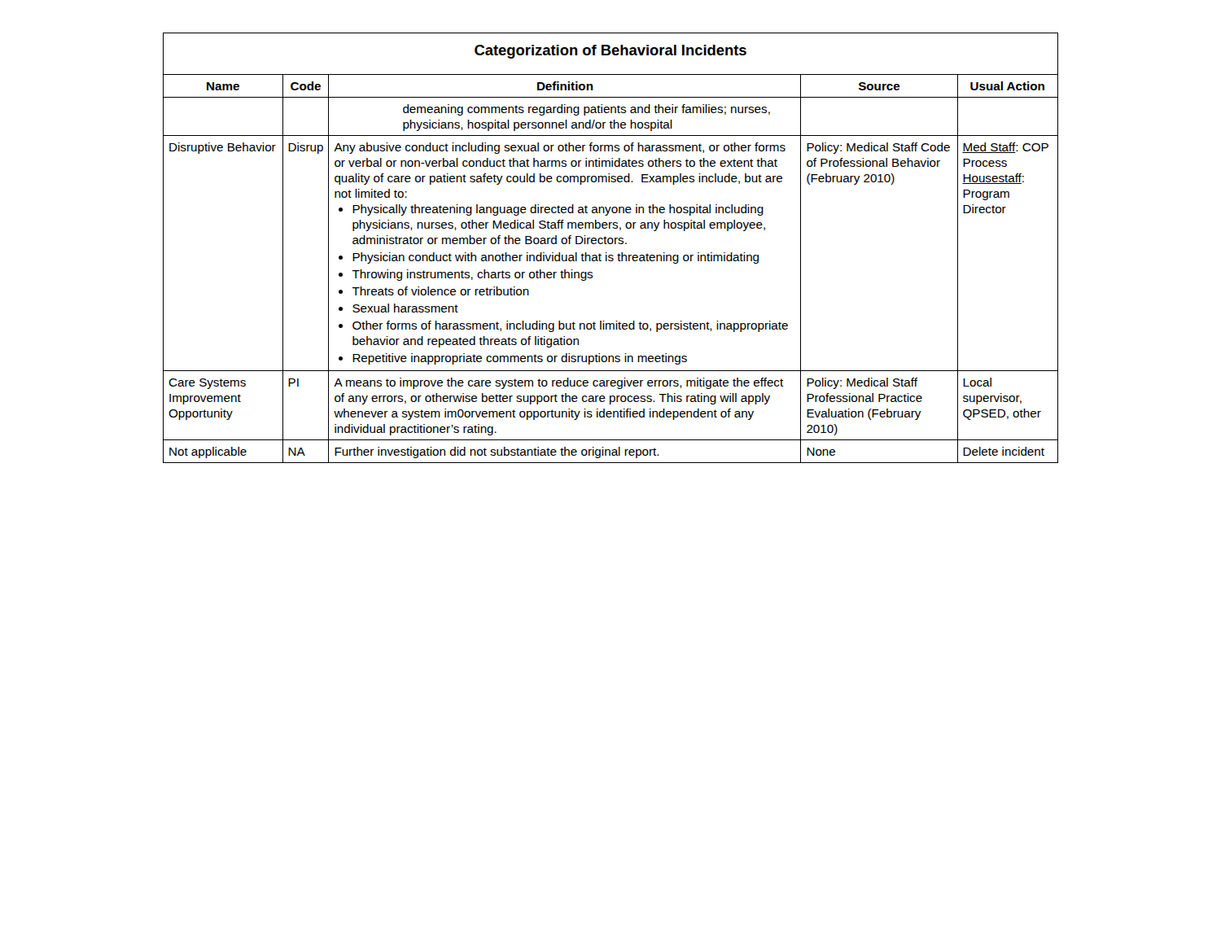Categorization of Behavioral Incidents
| Name | Code | Definition | Source | Usual Action |
| --- | --- | --- | --- | --- |
| | | demeaning comments regarding patients and their families; nurses, physicians, hospital personnel and/or the hospital | | |
| Disruptive Behavior | Disrup | Any abusive conduct including sexual or other forms of harassment, or other forms or verbal or non-verbal conduct that harms or intimidates others to the extent that quality of care or patient safety could be compromised. Examples include, but are not limited to: Physically threatening language directed at anyone in the hospital including physicians, nurses, other Medical Staff members, or any hospital employee, administrator or member of the Board of Directors. Physician conduct with another individual that is threatening or intimidating Throwing instruments, charts or other things Threats of violence or retribution Sexual harassment Other forms of harassment, including but not limited to, persistent, inappropriate behavior and repeated threats of litigation Repetitive inappropriate comments or disruptions in meetings | Policy: Medical Staff Code of Professional Behavior (February 2010) | Med Staff : COP Process Housestaff : Program Director |
| Care Systems Improvement Opportunity | PI | A means to improve the care system to reduce caregiver errors, mitigate the effect of any errors, or otherwise better support the care process. This rating will apply whenever a system im0orvement opportunity is identified independent of any individual practitioner’s rating. | Policy: Medical Staff Professional Practice Evaluation (February 2010) | Local supervisor, QPSED, other |
| Not applicable | NA | Further investigation did not substantiate the original report. | None | Delete incident |